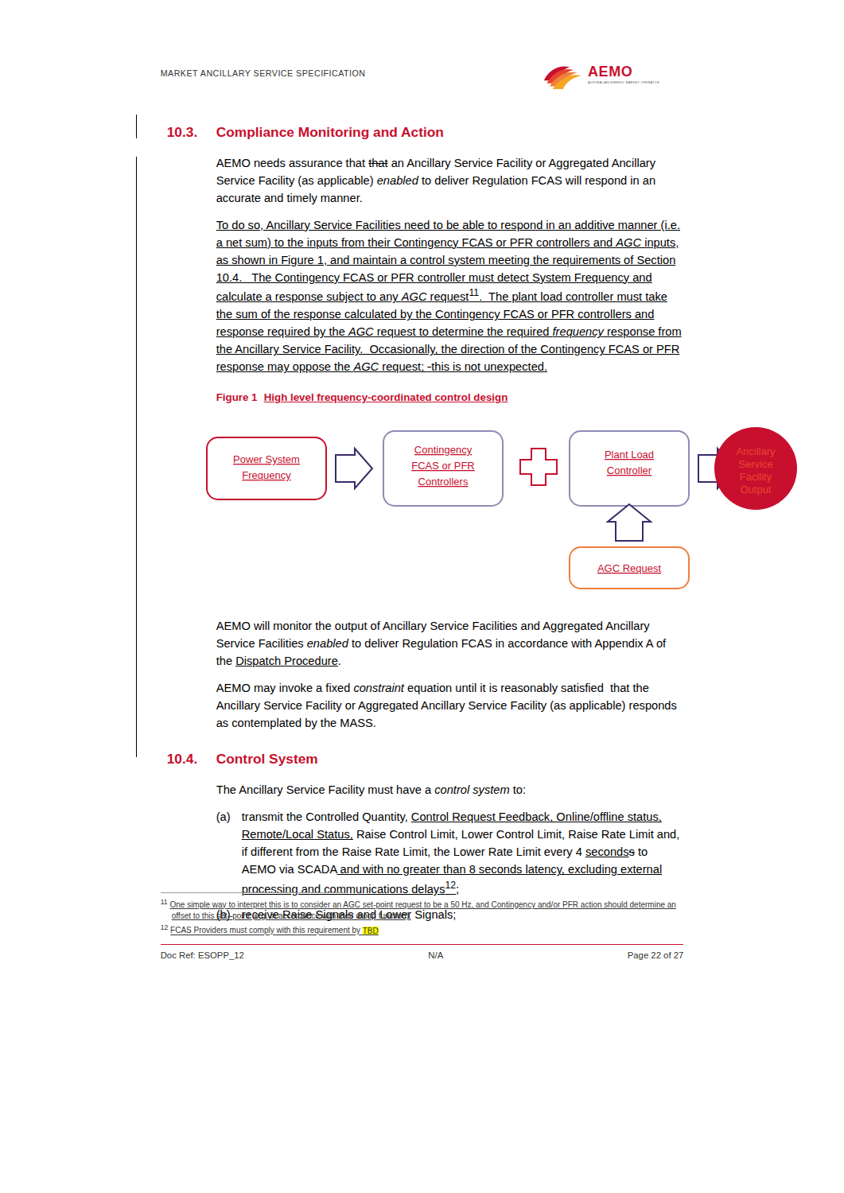MARKET ANCILLARY SERVICE SPECIFICATION
AEMO AUSTRALIAN ENERGY MARKET OPERATOR
10.3. Compliance Monitoring and Action
AEMO needs assurance that that an Ancillary Service Facility or Aggregated Ancillary Service Facility (as applicable) enabled to deliver Regulation FCAS will respond in an accurate and timely manner.
To do so, Ancillary Service Facilities need to be able to respond in an additive manner (i.e. a net sum) to the inputs from their Contingency FCAS or PFR controllers and AGC inputs, as shown in Figure 1, and maintain a control system meeting the requirements of Section 10.4. The Contingency FCAS or PFR controller must detect System Frequency and calculate a response subject to any AGC request11. The plant load controller must take the sum of the response calculated by the Contingency FCAS or PFR controllers and response required by the AGC request to determine the required frequency response from the Ancillary Service Facility. Occasionally, the direction of the Contingency FCAS or PFR response may oppose the AGC request; -this is not unexpected.
Figure 1 High level frequency-coordinated control design
Power System Frequency Contingency FCAS or PFR Controllers Plant Load Controller Ancillary Service Facility Output AGC Request
AEMO will monitor the output of Ancillary Service Facilities and Aggregated Ancillary Service Facilities enabled to deliver Regulation FCAS in accordance with Appendix A of the Dispatch Procedure.
AEMO may invoke a fixed constraint equation until it is reasonably satisfied that the Ancillary Service Facility or Aggregated Ancillary Service Facility (as applicable) responds as contemplated by the MASS.
10.4. Control System
The Ancillary Service Facility must have a control system to:
(a) transmit the Controlled Quantity, Control Request Feedback, Online/offline status, Remote/Local Status, Raise Control Limit, Lower Control Limit, Raise Rate Limit and, if different from the Raise Rate Limit, the Lower Rate Limit every 4 seconds s to AEMO via SCADA and with no greater than 8 seconds latency, excluding external processing and communications delays12;
(b) receive Raise Signals and Lower Signals;
11 One simple way to interpret this is to consider an AGC set-point request to be a 50 Hz, and Contingency and/or PFR action should determine an offset to this set--point (e.g. in accordance with their droop function).
12 FCAS Providers must comply with this requirement by TBD
Doc Ref: ESOPP_12 N/A Page 22 of 27